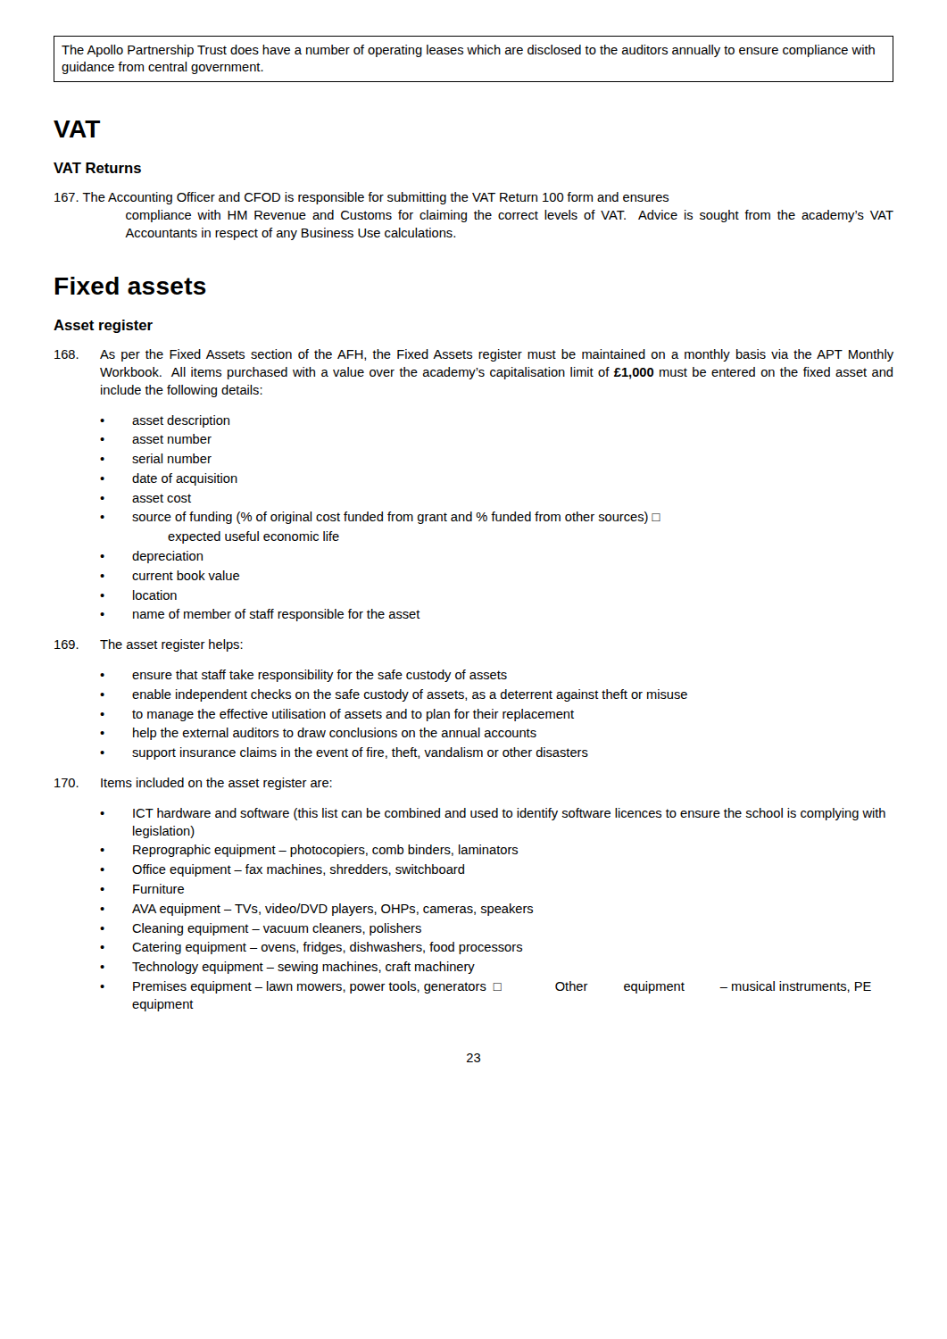The Apollo Partnership Trust does have a number of operating leases which are disclosed to the auditors annually to ensure compliance with guidance from central government.
VAT
VAT Returns
167.
The Accounting Officer and CFOD is responsible for submitting the VAT Return 100 form and ensures
compliance with HM Revenue and Customs for claiming the correct levels of VAT. Advice is sought from the academy’s VAT Accountants in respect of any Business Use calculations.
Fixed assets
Asset register
168.
As per the Fixed Assets section of the AFH, the Fixed Assets register must be maintained on a monthly basis via the APT Monthly Workbook. All items purchased with a value over the academy’s capitalisation limit of £1,000 must be entered on the fixed asset and include the following details:
asset description
asset number
serial number
date of acquisition
asset cost
source of funding (% of original cost funded from grant and % funded from other sources) □
expected useful economic life
depreciation
current book value
location
name of member of staff responsible for the asset
169.
The asset register helps:
ensure that staff take responsibility for the safe custody of assets
enable independent checks on the safe custody of assets, as a deterrent against theft or misuse
to manage the effective utilisation of assets and to plan for their replacement
help the external auditors to draw conclusions on the annual accounts
support insurance claims in the event of fire, theft, vandalism or other disasters
170.
Items included on the asset register are:
ICT hardware and software (this list can be combined and used to identify software licences to ensure the school is complying with legislation)
Reprographic equipment – photocopiers, comb binders, laminators
Office equipment – fax machines, shredders, switchboard
Furniture
AVA equipment – TVs, video/DVD players, OHPs, cameras, speakers
Cleaning equipment – vacuum cleaners, polishers
Catering equipment – ovens, fridges, dishwashers, food processors
Technology equipment – sewing machines, craft machinery
Premises equipment – lawn mowers, power tools, generators □ Other equipment – musical instruments, PE equipment
23